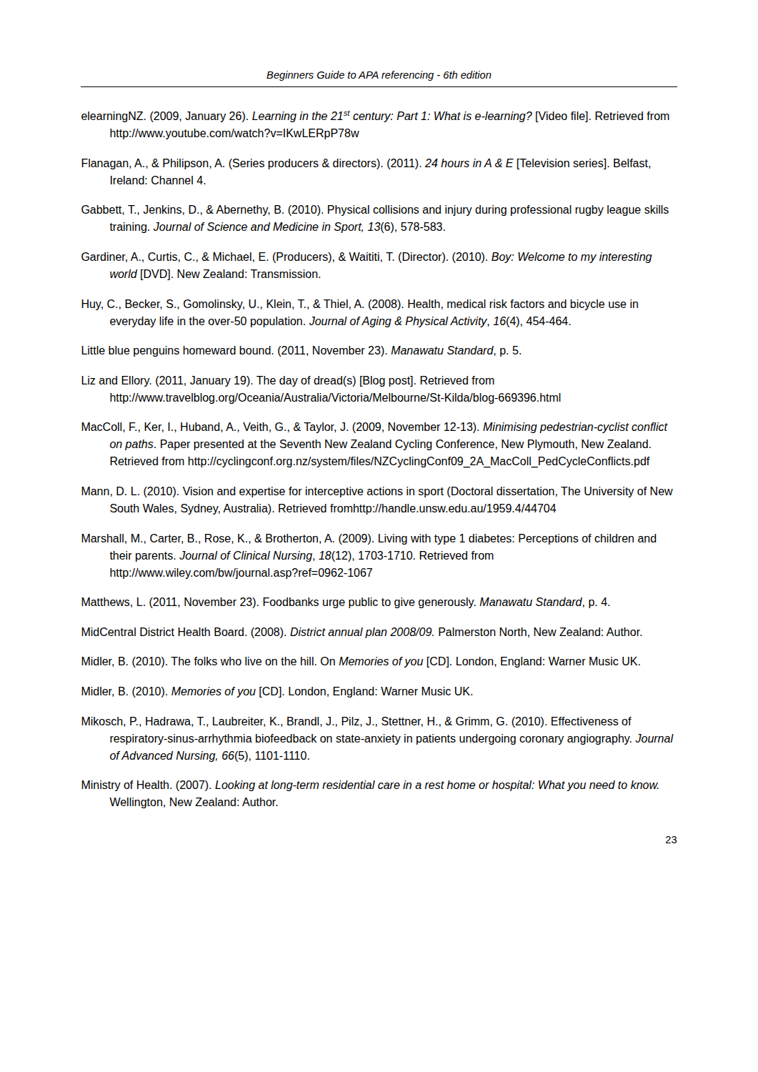Beginners Guide to APA referencing - 6th edition
elearningNZ. (2009, January 26). Learning in the 21st century: Part 1: What is e-learning? [Video file]. Retrieved from http://www.youtube.com/watch?v=IKwLERpP78w
Flanagan, A., & Philipson, A. (Series producers & directors). (2011). 24 hours in A & E [Television series]. Belfast, Ireland: Channel 4.
Gabbett, T., Jenkins, D., & Abernethy, B. (2010). Physical collisions and injury during professional rugby league skills training. Journal of Science and Medicine in Sport, 13(6), 578-583.
Gardiner, A., Curtis, C., & Michael, E. (Producers), & Waititi, T. (Director). (2010). Boy: Welcome to my interesting world [DVD]. New Zealand: Transmission.
Huy, C., Becker, S., Gomolinsky, U., Klein, T., & Thiel, A. (2008). Health, medical risk factors and bicycle use in everyday life in the over-50 population. Journal of Aging & Physical Activity, 16(4), 454-464.
Little blue penguins homeward bound. (2011, November 23). Manawatu Standard, p. 5.
Liz and Ellory. (2011, January 19). The day of dread(s) [Blog post]. Retrieved from http://www.travelblog.org/Oceania/Australia/Victoria/Melbourne/St-Kilda/blog-669396.html
MacColl, F., Ker, I., Huband, A., Veith, G., & Taylor, J. (2009, November 12-13). Minimising pedestrian-cyclist conflict on paths. Paper presented at the Seventh New Zealand Cycling Conference, New Plymouth, New Zealand. Retrieved from http://cyclingconf.org.nz/system/files/NZCyclingConf09_2A_MacColl_PedCycleConflicts.pdf
Mann, D. L. (2010). Vision and expertise for interceptive actions in sport (Doctoral dissertation, The University of New South Wales, Sydney, Australia). Retrieved fromhttp://handle.unsw.edu.au/1959.4/44704
Marshall, M., Carter, B., Rose, K., & Brotherton, A. (2009). Living with type 1 diabetes: Perceptions of children and their parents. Journal of Clinical Nursing, 18(12), 1703-1710. Retrieved from http://www.wiley.com/bw/journal.asp?ref=0962-1067
Matthews, L. (2011, November 23). Foodbanks urge public to give generously. Manawatu Standard, p. 4.
MidCentral District Health Board. (2008). District annual plan 2008/09. Palmerston North, New Zealand: Author.
Midler, B. (2010). The folks who live on the hill. On Memories of you [CD]. London, England: Warner Music UK.
Midler, B. (2010). Memories of you [CD]. London, England: Warner Music UK.
Mikosch, P., Hadrawa, T., Laubreiter, K., Brandl, J., Pilz, J., Stettner, H., & Grimm, G. (2010). Effectiveness of respiratory-sinus-arrhythmia biofeedback on state-anxiety in patients undergoing coronary angiography. Journal of Advanced Nursing, 66(5), 1101-1110.
Ministry of Health. (2007). Looking at long-term residential care in a rest home or hospital: What you need to know. Wellington, New Zealand: Author.
23